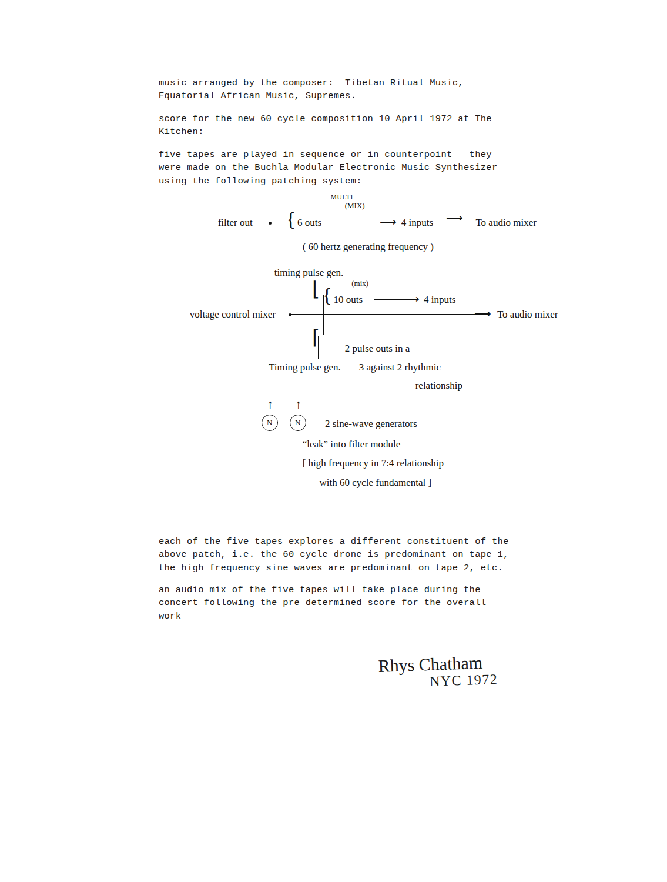music arranged by the composer: Tibetan Ritual Music, Equatorial African Music, Supremes.
score for the new 60 cycle composition 10 April 1972 at The Kitchen:
five tapes are played in sequence or in counterpoint – they were made on the Buchla Modular Electronic Music Synthesizer using the following patching system:
MULTI- filter out { 6 outs (MIX) ⟶ 4 inputs ⟶ To audio mixer ( 60 hertz generating frequency ) timing pulse gen. ⌊ { 10 outs (mix) ⟶ 4 inputs voltage control mixer ⟶ To audio mixer ⌈ 2 pulse outs in a Timing pulse gen. 3 against 2 rhythmic relationship ↑ ↑ N N 2 sine-wave generators “leak” into filter module [ high frequency in 7:4 relationship with 60 cycle fundamental ]
Patch: filter out to a multi (mix) of 6 outs, to 4 inputs, to audio mixer (60 hertz generating frequency). Timing pulse gen. and voltage control mixer feed a mix of 10 outs to 4 inputs, to audio mixer. A timing pulse gen. provides 2 pulse outs in a 3 against 2 rhythmic relationship. Two sine-wave generators "leak" into the filter module [high frequency in 7:4 relationship with 60 cycle fundamental].
each of the five tapes explores a different constituent of the above patch, i.e. the 60 cycle drone is predominant on tape 1, the high frequency sine waves are predominant on tape 2, etc.
an audio mix of the five tapes will take place during the concert following the pre–determined score for the overall work
Rhys Chatham
NYC 1972